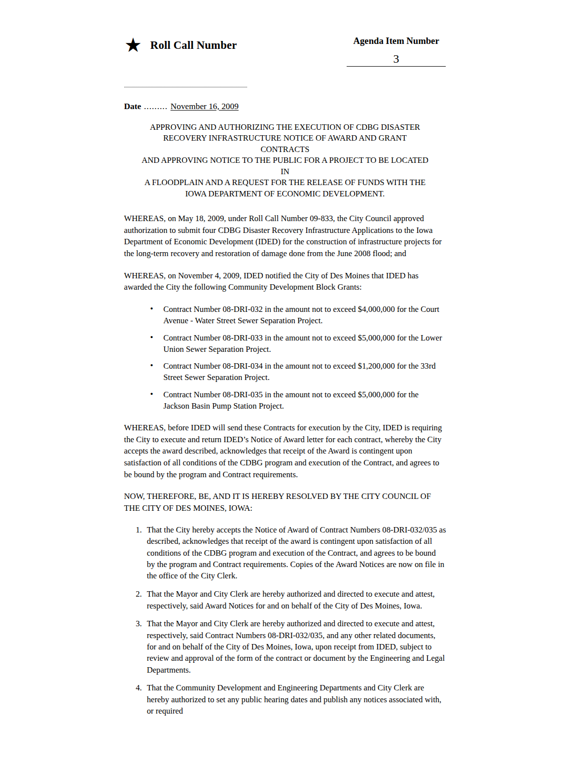★ Roll Call Number
Agenda Item Number
3
Date ......... November 16, 2009
APPROVING AND AUTHORIZING THE EXECUTION OF CDBG DISASTER
RECOVERY INFRASTRUCTURE NOTICE OF AWARD AND GRANT CONTRACTS
AND APPROVING NOTICE TO THE PUBLIC FOR A PROJECT TO BE LOCATED IN
A FLOODPLAIN AND A REQUEST FOR THE RELEASE OF FUNDS WITH THE
IOWA DEPARTMENT OF ECONOMIC DEVELOPMENT.
WHEREAS, on May 18, 2009, under Roll Call Number 09-833, the City Council approved authorization to submit four CDBG Disaster Recovery Infrastructure Applications to the Iowa Department of Economic Development (IDED) for the construction of infrastructure projects for the long-term recovery and restoration of damage done from the June 2008 flood; and
WHEREAS, on November 4, 2009, IDED notified the City of Des Moines that IDED has awarded the City the following Community Development Block Grants:
Contract Number 08-DRI-032 in the amount not to exceed $4,000,000 for the Court Avenue - Water Street Sewer Separation Project.
Contract Number 08-DRI-033 in the amount not to exceed $5,000,000 for the Lower Union Sewer Separation Project.
Contract Number 08-DRI-034 in the amount not to exceed $1,200,000 for the 33rd Street Sewer Separation Project.
Contract Number 08-DRI-035 in the amount not to exceed $5,000,000 for the Jackson Basin Pump Station Project.
WHEREAS, before IDED will send these Contracts for execution by the City, IDED is requiring the City to execute and return IDED’s Notice of Award letter for each contract, whereby the City accepts the award described, acknowledges that receipt of the Award is contingent upon satisfaction of all conditions of the CDBG program and execution of the Contract, and agrees to be bound by the program and Contract requirements.
NOW, THEREFORE, BE, AND IT IS HEREBY RESOLVED BY THE CITY COUNCIL OF THE CITY OF DES MOINES, IOWA:
That the City hereby accepts the Notice of Award of Contract Numbers 08-DRI-032/035 as described, acknowledges that receipt of the award is contingent upon satisfaction of all conditions of the CDBG program and execution of the Contract, and agrees to be bound by the program and Contract requirements. Copies of the Award Notices are now on file in the office of the City Clerk.
That the Mayor and City Clerk are hereby authorized and directed to execute and attest, respectively, said Award Notices for and on behalf of the City of Des Moines, Iowa.
That the Mayor and City Clerk are hereby authorized and directed to execute and attest, respectively, said Contract Numbers 08-DRI-032/035, and any other related documents, for and on behalf of the City of Des Moines, Iowa, upon receipt from IDED, subject to review and approval of the form of the contract or document by the Engineering and Legal Departments.
That the Community Development and Engineering Departments and City Clerk are hereby authorized to set any public hearing dates and publish any notices associated with, or required